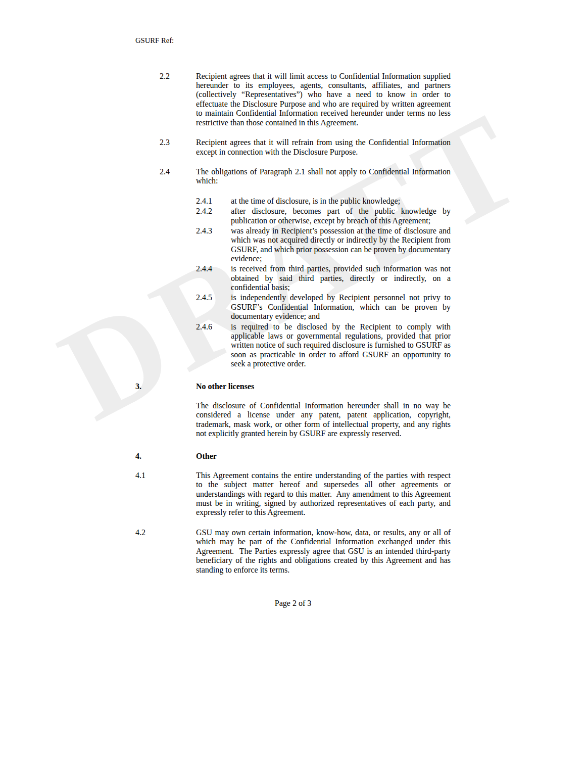DRAFT
GSURF Ref:
2.2
Recipient agrees that it will limit access to Confidential Information supplied hereunder to its employees, agents, consultants, affiliates, and partners (collectively “Representatives”) who have a need to know in order to effectuate the Disclosure Purpose and who are required by written agreement to maintain Confidential Information received hereunder under terms no less restrictive than those contained in this Agreement.
2.3
Recipient agrees that it will refrain from using the Confidential Information except in connection with the Disclosure Purpose.
2.4
The obligations of Paragraph 2.1 shall not apply to Confidential Information which:
2.4.1
at the time of disclosure, is in the public knowledge;
2.4.2
after disclosure, becomes part of the public knowledge by publication or otherwise, except by breach of this Agreement;
2.4.3
was already in Recipient’s possession at the time of disclosure and which was not acquired directly or indirectly by the Recipient from GSURF, and which prior possession can be proven by documentary evidence;
2.4.4
is received from third parties, provided such information was not obtained by said third parties, directly or indirectly, on a confidential basis;
2.4.5
is independently developed by Recipient personnel not privy to GSURF’s Confidential Information, which can be proven by documentary evidence; and
2.4.6
is required to be disclosed by the Recipient to comply with applicable laws or governmental regulations, provided that prior written notice of such required disclosure is furnished to GSURF as soon as practicable in order to afford GSURF an opportunity to seek a protective order.
3.
No other licenses
The disclosure of Confidential Information hereunder shall in no way be considered a license under any patent, patent application, copyright, trademark, mask work, or other form of intellectual property, and any rights not explicitly granted herein by GSURF are expressly reserved.
4.
Other
4.1
This Agreement contains the entire understanding of the parties with respect to the subject matter hereof and supersedes all other agreements or understandings with regard to this matter. Any amendment to this Agreement must be in writing, signed by authorized representatives of each party, and expressly refer to this Agreement.
4.2
GSU may own certain information, know-how, data, or results, any or all of which may be part of the Confidential Information exchanged under this Agreement. The Parties expressly agree that GSU is an intended third-party beneficiary of the rights and obligations created by this Agreement and has standing to enforce its terms.
Page 2 of 3